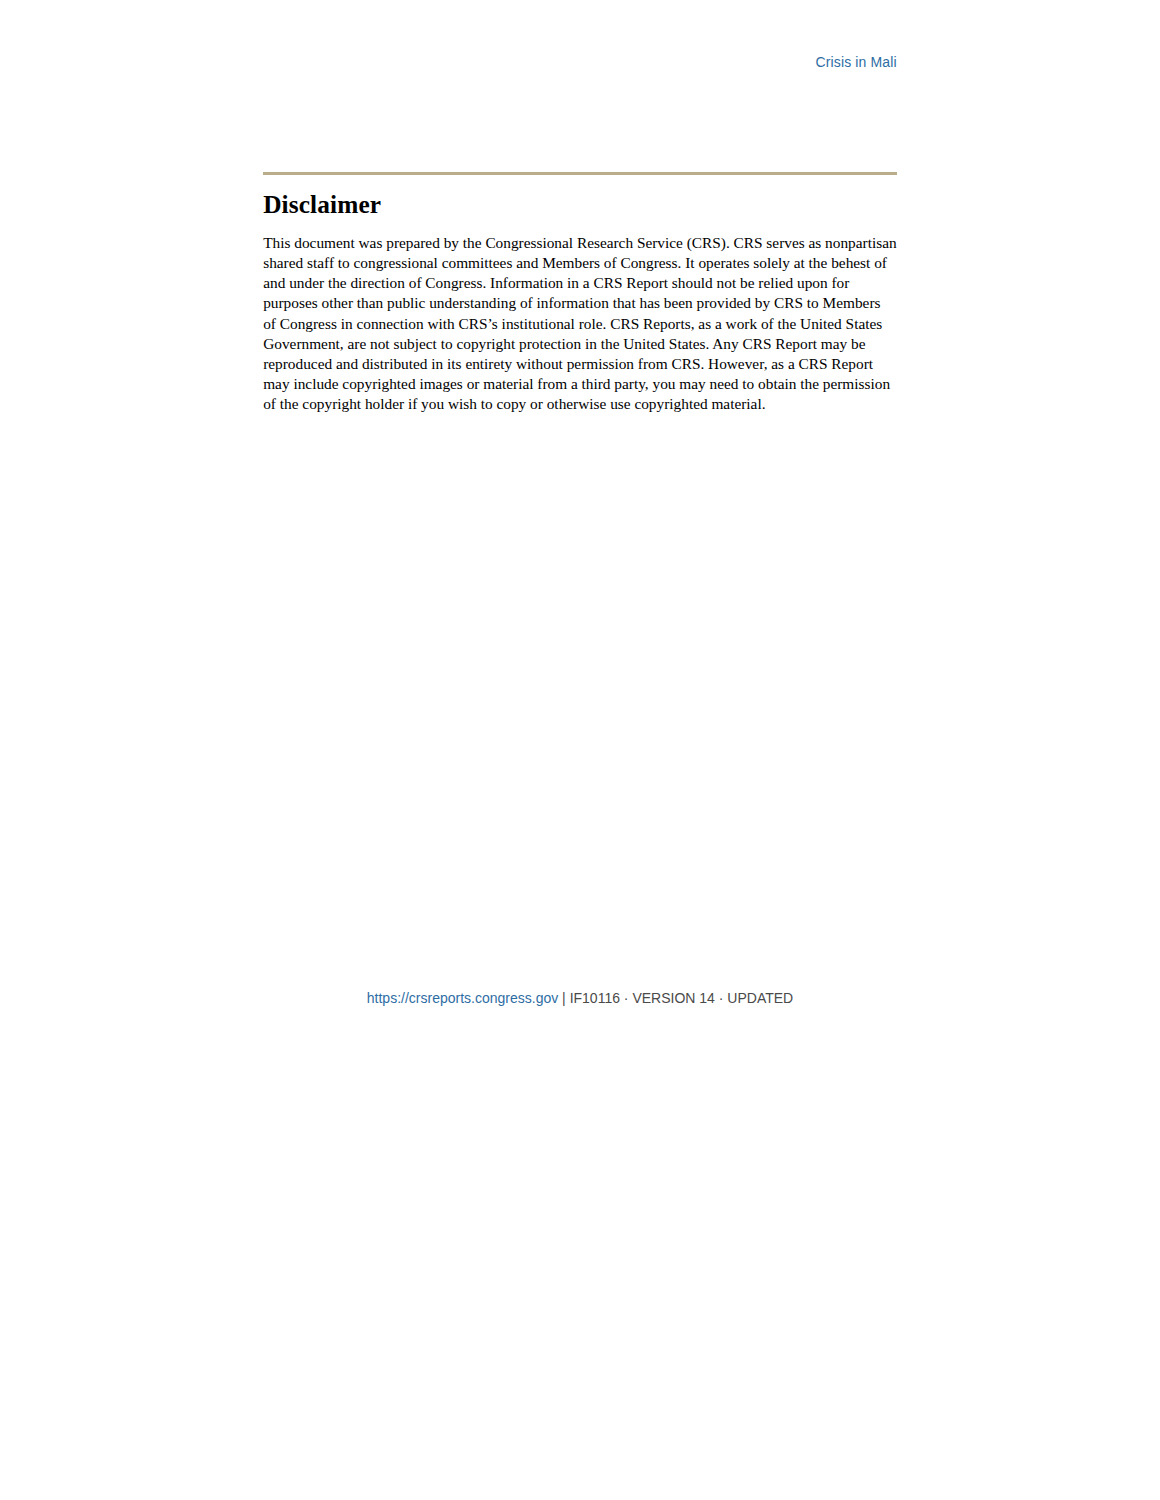Crisis in Mali
Disclaimer
This document was prepared by the Congressional Research Service (CRS). CRS serves as nonpartisan shared staff to congressional committees and Members of Congress. It operates solely at the behest of and under the direction of Congress. Information in a CRS Report should not be relied upon for purposes other than public understanding of information that has been provided by CRS to Members of Congress in connection with CRS’s institutional role. CRS Reports, as a work of the United States Government, are not subject to copyright protection in the United States. Any CRS Report may be reproduced and distributed in its entirety without permission from CRS. However, as a CRS Report may include copyrighted images or material from a third party, you may need to obtain the permission of the copyright holder if you wish to copy or otherwise use copyrighted material.
https://crsreports.congress.gov | IF10116 · VERSION 14 · UPDATED